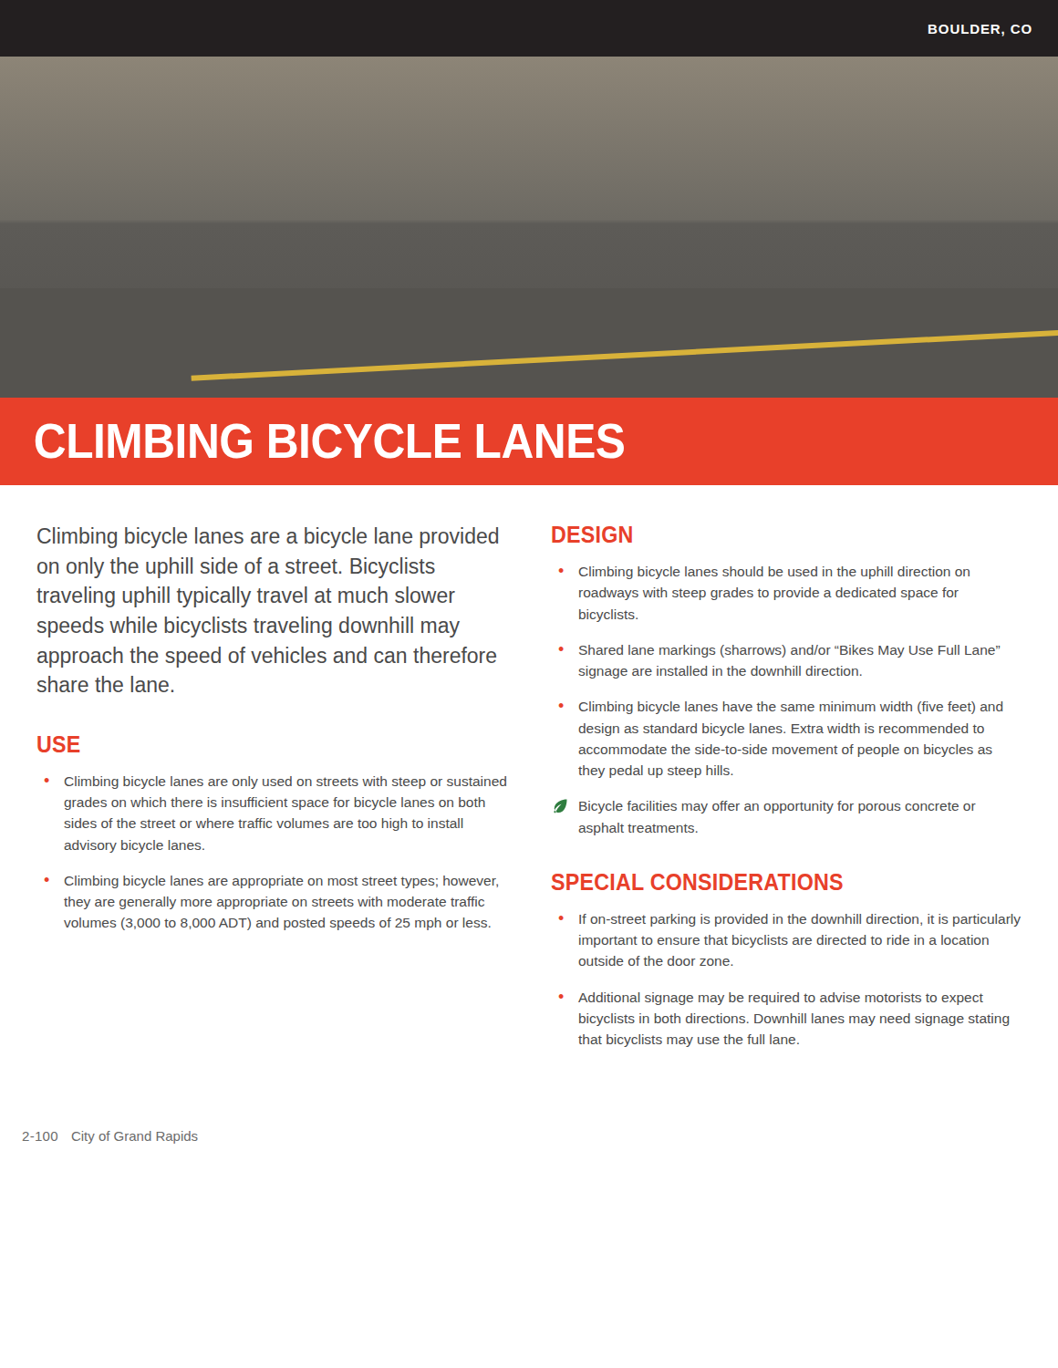BOULDER, CO
Climbing Bicycle Lanes
Climbing bicycle lanes are a bicycle lane provided on only the uphill side of a street. Bicyclists traveling uphill typically travel at much slower speeds while bicyclists traveling downhill may approach the speed of vehicles and can therefore share the lane.
Use
Climbing bicycle lanes are only used on streets with steep or sustained grades on which there is insufficient space for bicycle lanes on both sides of the street or where traffic volumes are too high to install advisory bicycle lanes.
Climbing bicycle lanes are appropriate on most street types; however, they are generally more appropriate on streets with moderate traffic volumes (3,000 to 8,000 ADT) and posted speeds of 25 mph or less.
Design
Climbing bicycle lanes should be used in the uphill direction on roadways with steep grades to provide a dedicated space for bicyclists.
Shared lane markings (sharrows) and/or “Bikes May Use Full Lane” signage are installed in the downhill direction.
Climbing bicycle lanes have the same minimum width (five feet) and design as standard bicycle lanes. Extra width is recommended to accommodate the side-to-side movement of people on bicycles as they pedal up steep hills.
Bicycle facilities may offer an opportunity for porous concrete or asphalt treatments.
Special Considerations
If on-street parking is provided in the downhill direction, it is particularly important to ensure that bicyclists are directed to ride in a location outside of the door zone.
Additional signage may be required to advise motorists to expect bicyclists in both directions. Downhill lanes may need signage stating that bicyclists may use the full lane.
2-100 City of Grand Rapids